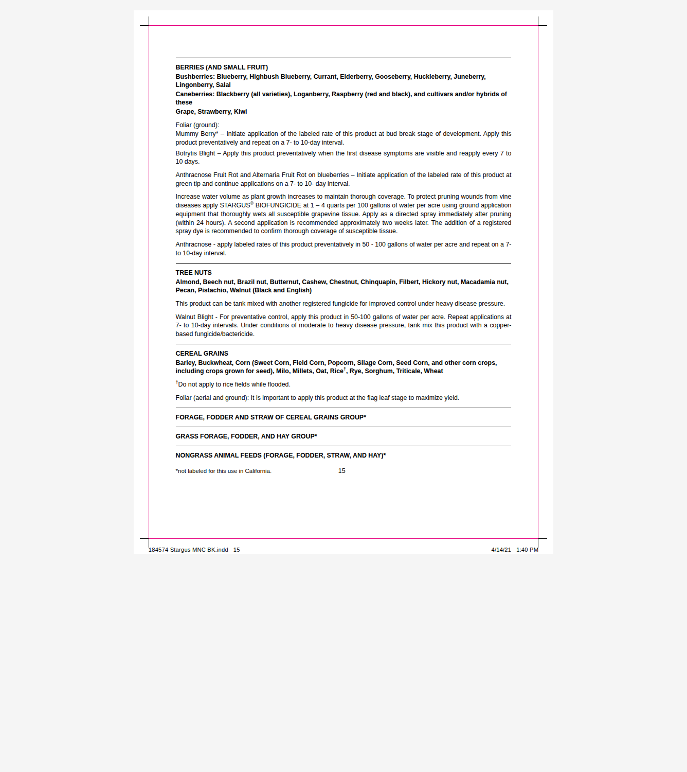BERRIES (AND SMALL FRUIT)
Bushberries: Blueberry, Highbush Blueberry, Currant, Elderberry, Gooseberry, Huckleberry, Juneberry, Lingonberry, Salal
Caneberries: Blackberry (all varieties), Loganberry, Raspberry (red and black), and cultivars and/or hybrids of these
Grape, Strawberry, Kiwi
Foliar (ground):
Mummy Berry* – Initiate application of the labeled rate of this product at bud break stage of development. Apply this product preventatively and repeat on a 7- to 10-day interval.
Botrytis Blight – Apply this product preventatively when the first disease symptoms are visible and reapply every 7 to 10 days.
Anthracnose Fruit Rot and Alternaria Fruit Rot on blueberries – Initiate application of the labeled rate of this product at green tip and continue applications on a 7- to 10- day interval.
Increase water volume as plant growth increases to maintain thorough coverage. To protect pruning wounds from vine diseases apply STARGUS® BIOFUNGICIDE at 1 – 4 quarts per 100 gallons of water per acre using ground application equipment that thoroughly wets all susceptible grapevine tissue. Apply as a directed spray immediately after pruning (within 24 hours). A second application is recommended approximately two weeks later. The addition of a registered spray dye is recommended to confirm thorough coverage of susceptible tissue.
Anthracnose - apply labeled rates of this product preventatively in 50 - 100 gallons of water per acre and repeat on a 7- to 10-day interval.
TREE NUTS
Almond, Beech nut, Brazil nut, Butternut, Cashew, Chestnut, Chinquapin, Filbert, Hickory nut, Macadamia nut, Pecan, Pistachio, Walnut (Black and English)
This product can be tank mixed with another registered fungicide for improved control under heavy disease pressure.
Walnut Blight - For preventative control, apply this product in 50-100 gallons of water per acre. Repeat applications at 7- to 10-day intervals. Under conditions of moderate to heavy disease pressure, tank mix this product with a copper-based fungicide/bactericide.
CEREAL GRAINS
Barley, Buckwheat, Corn (Sweet Corn, Field Corn, Popcorn, Silage Corn, Seed Corn, and other corn crops, including crops grown for seed), Milo, Millets, Oat, Rice†, Rye, Sorghum, Triticale, Wheat
†Do not apply to rice fields while flooded.
Foliar (aerial and ground): It is important to apply this product at the flag leaf stage to maximize yield.
FORAGE, FODDER AND STRAW OF CEREAL GRAINS GROUP*
GRASS FORAGE, FODDER, AND HAY GROUP*
NONGRASS ANIMAL FEEDS (FORAGE, FODDER, STRAW, AND HAY)*
*not labeled for this use in California. 15
184574 Stargus MNC BK.indd 15 4/14/21 1:40 PM